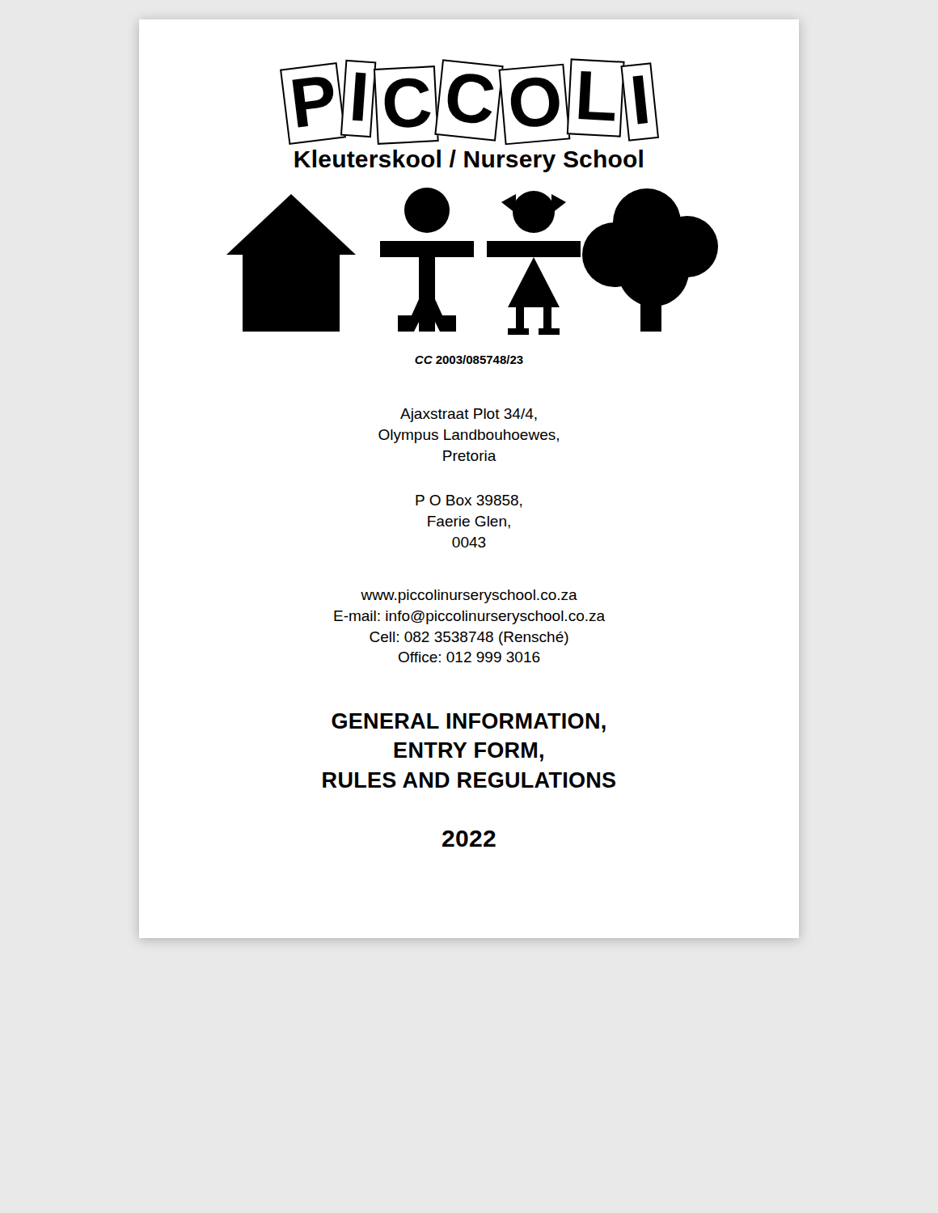PICCOLI
Kleuterskool / Nursery School
CC 2003/085748/23
Ajaxstraat Plot 34/4,
Olympus Landbouhoewes,
Pretoria
P O Box 39858,
Faerie Glen,
0043
www.piccolinurseryschool.co.za
E-mail: info@piccolinurseryschool.co.za
Cell: 082 3538748 (Rensché)
Office: 012 999 3016
GENERAL INFORMATION,
ENTRY FORM,
RULES AND REGULATIONS
2022